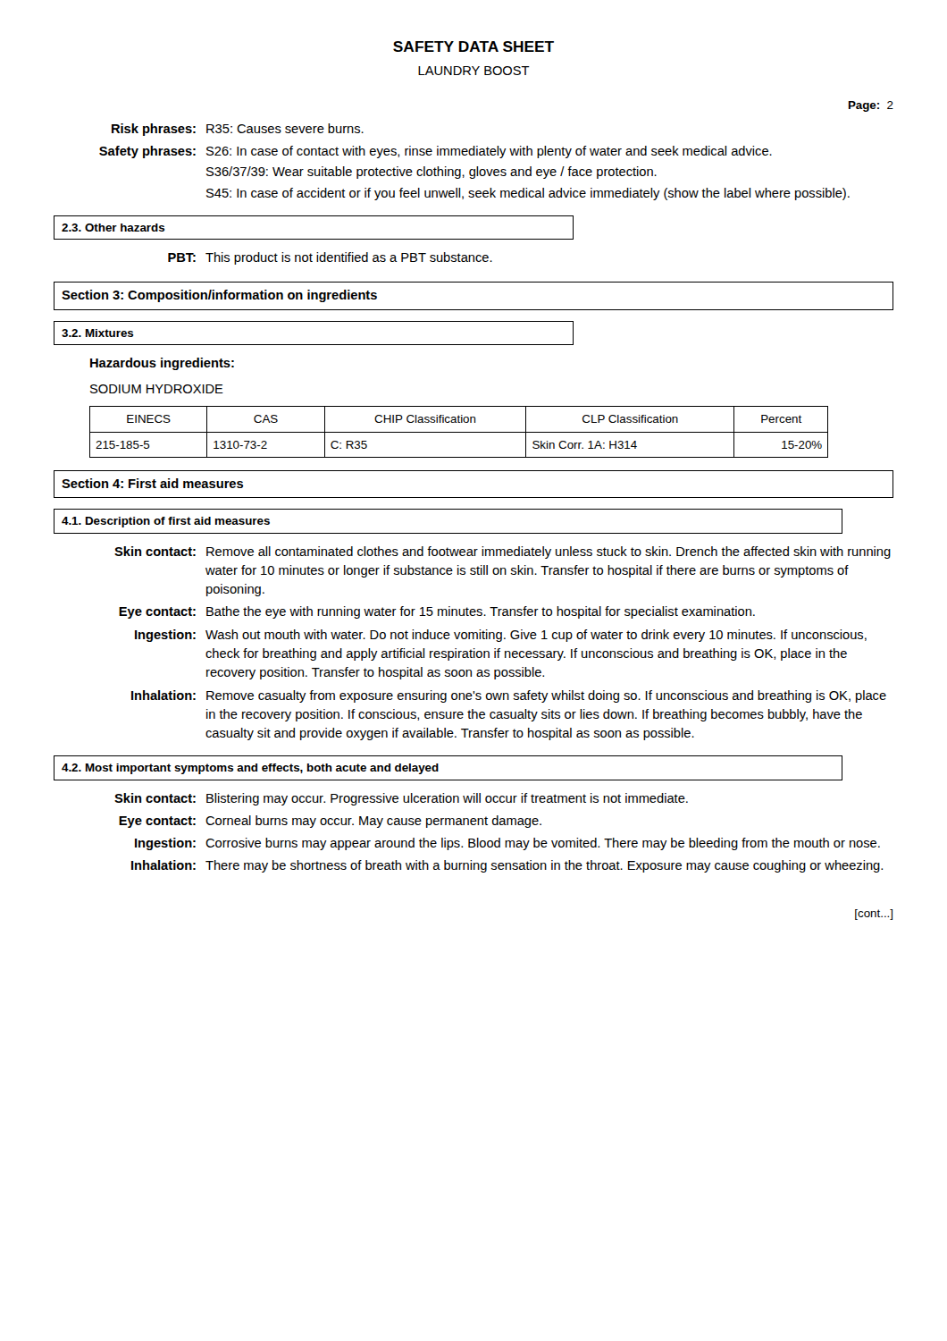SAFETY DATA SHEET
LAUNDRY BOOST
Page: 2
Risk phrases:
R35: Causes severe burns.
Safety phrases:
S26: In case of contact with eyes, rinse immediately with plenty of water and seek medical advice.
S36/37/39: Wear suitable protective clothing, gloves and eye / face protection.
S45: In case of accident or if you feel unwell, seek medical advice immediately (show the label where possible).
2.3. Other hazards
PBT:
This product is not identified as a PBT substance.
Section 3: Composition/information on ingredients
3.2. Mixtures
Hazardous ingredients:
SODIUM HYDROXIDE
| EINECS | CAS | CHIP Classification | CLP Classification | Percent |
| --- | --- | --- | --- | --- |
| 215-185-5 | 1310-73-2 | C: R35 | Skin Corr. 1A: H314 | 15-20% |
Section 4: First aid measures
4.1. Description of first aid measures
Skin contact:
Remove all contaminated clothes and footwear immediately unless stuck to skin. Drench the affected skin with running water for 10 minutes or longer if substance is still on skin. Transfer to hospital if there are burns or symptoms of poisoning.
Eye contact:
Bathe the eye with running water for 15 minutes. Transfer to hospital for specialist examination.
Ingestion:
Wash out mouth with water. Do not induce vomiting. Give 1 cup of water to drink every 10 minutes. If unconscious, check for breathing and apply artificial respiration if necessary. If unconscious and breathing is OK, place in the recovery position. Transfer to hospital as soon as possible.
Inhalation:
Remove casualty from exposure ensuring one's own safety whilst doing so. If unconscious and breathing is OK, place in the recovery position. If conscious, ensure the casualty sits or lies down. If breathing becomes bubbly, have the casualty sit and provide oxygen if available. Transfer to hospital as soon as possible.
4.2. Most important symptoms and effects, both acute and delayed
Skin contact:
Blistering may occur. Progressive ulceration will occur if treatment is not immediate.
Eye contact:
Corneal burns may occur. May cause permanent damage.
Ingestion:
Corrosive burns may appear around the lips. Blood may be vomited. There may be bleeding from the mouth or nose.
Inhalation:
There may be shortness of breath with a burning sensation in the throat. Exposure may cause coughing or wheezing.
[cont...]